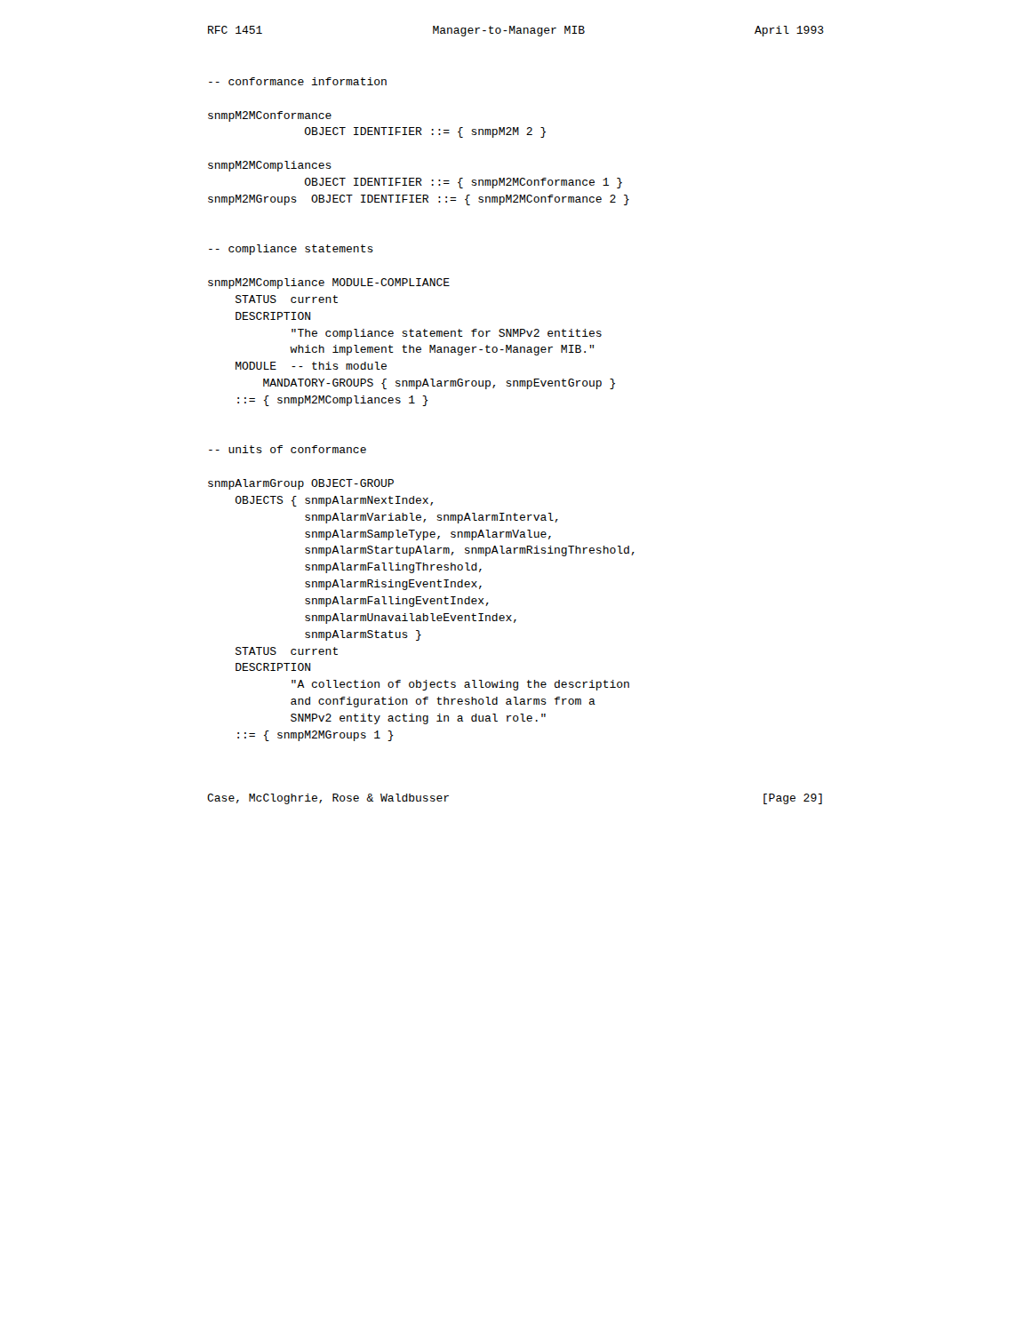RFC 1451 Manager-to-Manager MIB April 1993
-- conformance information

snmpM2MConformance
              OBJECT IDENTIFIER ::= { snmpM2M 2 }

snmpM2MCompliances
              OBJECT IDENTIFIER ::= { snmpM2MConformance 1 }
snmpM2MGroups  OBJECT IDENTIFIER ::= { snmpM2MConformance 2 }


-- compliance statements

snmpM2MCompliance MODULE-COMPLIANCE
    STATUS  current
    DESCRIPTION
            "The compliance statement for SNMPv2 entities
            which implement the Manager-to-Manager MIB."
    MODULE  -- this module
        MANDATORY-GROUPS { snmpAlarmGroup, snmpEventGroup }
    ::= { snmpM2MCompliances 1 }


-- units of conformance

snmpAlarmGroup OBJECT-GROUP
    OBJECTS { snmpAlarmNextIndex,
              snmpAlarmVariable, snmpAlarmInterval,
              snmpAlarmSampleType, snmpAlarmValue,
              snmpAlarmStartupAlarm, snmpAlarmRisingThreshold,
              snmpAlarmFallingThreshold,
              snmpAlarmRisingEventIndex,
              snmpAlarmFallingEventIndex,
              snmpAlarmUnavailableEventIndex,
              snmpAlarmStatus }
    STATUS  current
    DESCRIPTION
            "A collection of objects allowing the description
            and configuration of threshold alarms from a
            SNMPv2 entity acting in a dual role."
    ::= { snmpM2MGroups 1 }
Case, McCloghrie, Rose & Waldbusser [Page 29]